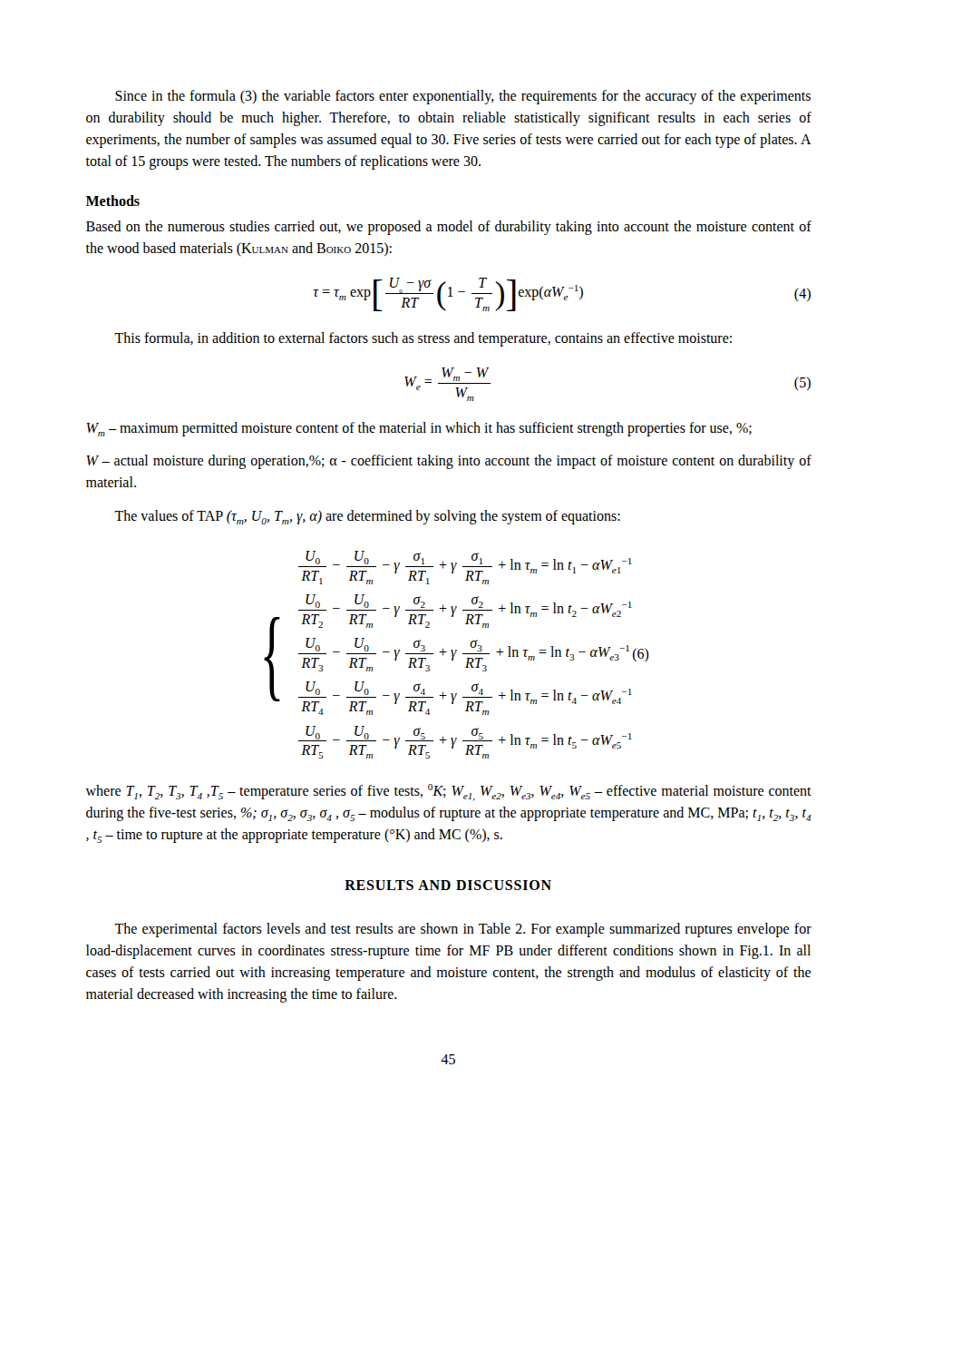Since in the formula (3) the variable factors enter exponentially, the requirements for the accuracy of the experiments on durability should be much higher. Therefore, to obtain reliable statistically significant results in each series of experiments, the number of samples was assumed equal to 30. Five series of tests were carried out for each type of plates. A total of 15 groups were tested. The numbers of replications were 30.
Methods
Based on the numerous studies carried out, we proposed a model of durability taking into account the moisture content of the wood based materials (Kulman and Boiko 2015):
τ = τm exp[U₀ − γσ RT(1 − TTm)] exp(αWe−1)
(4)
This formula, in addition to external factors such as stress and temperature, contains an effective moisture:
We = Wm − W Wm
(5)
Wm – maximum permitted moisture content of the material in which it has sufficient strength properties for use, %;
W – actual moisture during operation,%; α - coefficient taking into account the impact of moisture content on durability of material.
The values of TAP (τm, U0, Tm, γ, α) are determined by solving the system of equations:
{
U0 RT1 − U0 RTm − γ σ1 RT1 + γ σ1 RTm + ln τm = ln t1 − αWe1−1
U0 RT2 − U0 RTm − γ σ2 RT2 + γ σ2 RTm + ln τm = ln t2 − αWe2−1
U0 RT3 − U0 RTm − γ σ3 RT3 + γ σ3 RT3 + ln τm = ln t3 − αWe3−1
U0 RT4 − U0 RTm − γ σ4 RT4 + γ σ4 RTm + ln τm = ln t4 − αWe4−1
U0 RT5 − U0 RTm − γ σ5 RT5 + γ σ5 RTm + ln τm = ln t5 − αWe5−1
(6)
where T1, T2, T3, T4 ,T5 – temperature series of five tests, 0K; We1, We2, We3, We4, We5 – effective material moisture content during the five-test series, %; σ1, σ2, σ3, σ4 , σ5 – modulus of rupture at the appropriate temperature and MC, MPa; t1, t2, t3, t4 , t5 – time to rupture at the appropriate temperature (°K) and MC (%), s.
RESULTS AND DISCUSSION
The experimental factors levels and test results are shown in Table 2. For example summarized ruptures envelope for load-displacement curves in coordinates stress-rupture time for MF PB under different conditions shown in Fig.1. In all cases of tests carried out with increasing temperature and moisture content, the strength and modulus of elasticity of the material decreased with increasing the time to failure.
45